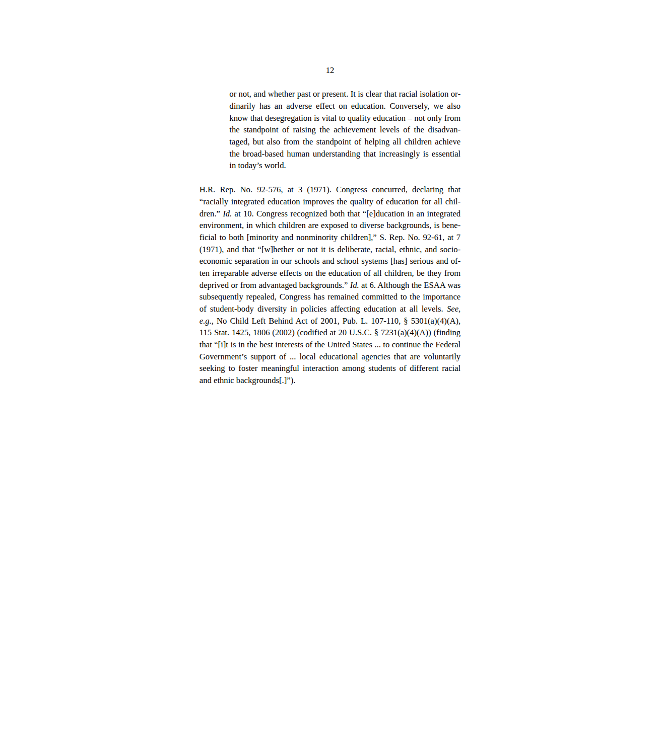12
or not, and whether past or present. It is clear that racial isolation ordinarily has an adverse effect on education. Conversely, we also know that desegregation is vital to quality education – not only from the standpoint of raising the achievement levels of the disadvantaged, but also from the standpoint of helping all children achieve the broad-based human understanding that increasingly is essential in today’s world.
H.R. Rep. No. 92-576, at 3 (1971). Congress concurred, declaring that “racially integrated education improves the quality of education for all children.” Id. at 10. Congress recognized both that “[e]ducation in an integrated environment, in which children are exposed to diverse backgrounds, is beneficial to both [minority and nonminority children],” S. Rep. No. 92-61, at 7 (1971), and that “[w]hether or not it is deliberate, racial, ethnic, and socio-economic separation in our schools and school systems [has] serious and often irreparable adverse effects on the education of all children, be they from deprived or from advantaged backgrounds.” Id. at 6. Although the ESAA was subsequently repealed, Congress has remained committed to the importance of student-body diversity in policies affecting education at all levels. See, e.g., No Child Left Behind Act of 2001, Pub. L. 107-110, § 5301(a)(4)(A), 115 Stat. 1425, 1806 (2002) (codified at 20 U.S.C. § 7231(a)(4)(A)) (finding that “[i]t is in the best interests of the United States ... to continue the Federal Government’s support of ... local educational agencies that are voluntarily seeking to foster meaningful interaction among students of different racial and ethnic backgrounds[.]”).